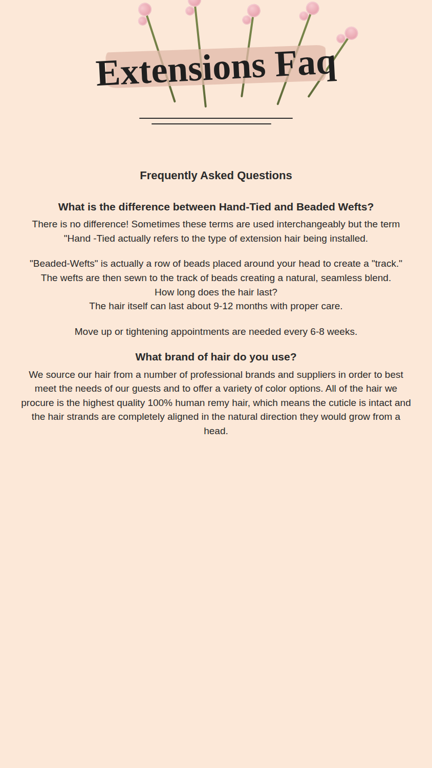Extensions Faq
Frequently Asked Questions
What is the difference between Hand-Tied and Beaded Wefts?
There is no difference! Sometimes these terms are used interchangeably but the term "Hand -Tied actually refers to the type of extension hair being installed.
"Beaded-Wefts" is actually a row of beads placed around your head to create a "track." The wefts are then sewn to the track of beads creating a natural, seamless blend.
How long does the hair last?
The hair itself can last about 9-12 months with proper care.
Move up or tightening appointments are needed every 6-8 weeks.
What brand of hair do you use?
We source our hair from a number of professional brands and suppliers in order to best meet the needs of our guests and to offer a variety of color options. All of the hair we procure is the highest quality 100% human remy hair, which means the cuticle is intact and the hair strands are completely aligned in the natural direction they would grow from a head.